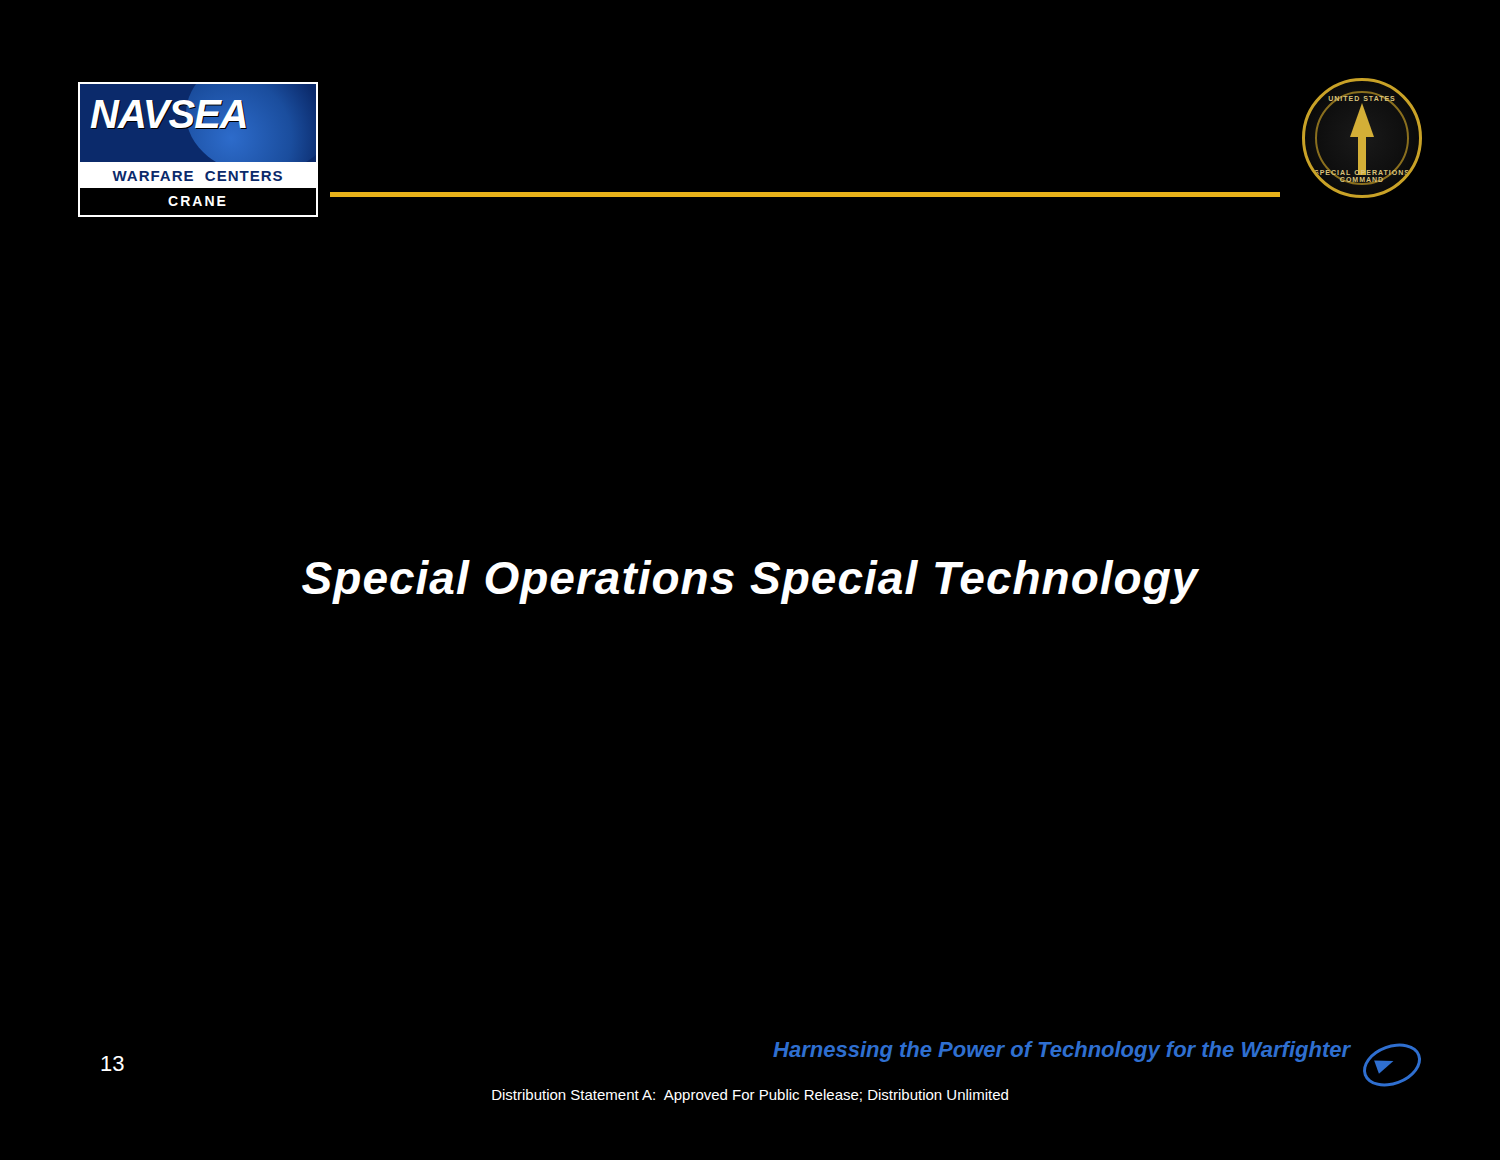NAVSEA
WARFARE CENTERS
CRANE
UNITED STATES
SPECIAL OPERATIONS COMMAND
Special Operations Special Technology
13
Harnessing the Power of Technology for the Warfighter
Distribution Statement A: Approved For Public Release; Distribution Unlimited